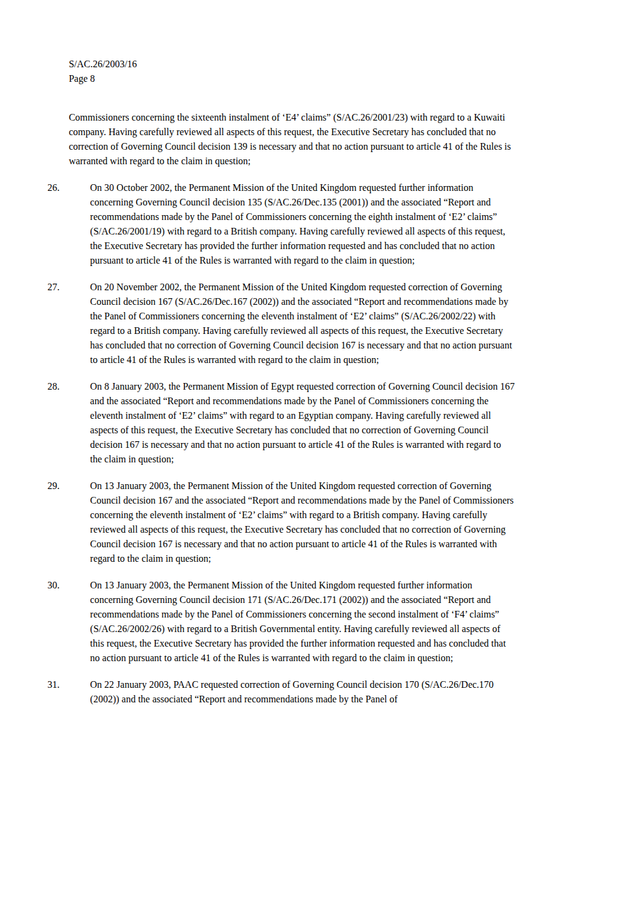S/AC.26/2003/16
Page 8
Commissioners concerning the sixteenth instalment of ‘E4’ claims” (S/AC.26/2001/23) with regard to a Kuwaiti company. Having carefully reviewed all aspects of this request, the Executive Secretary has concluded that no correction of Governing Council decision 139 is necessary and that no action pursuant to article 41 of the Rules is warranted with regard to the claim in question;
26. On 30 October 2002, the Permanent Mission of the United Kingdom requested further information concerning Governing Council decision 135 (S/AC.26/Dec.135 (2001)) and the associated “Report and recommendations made by the Panel of Commissioners concerning the eighth instalment of ‘E2’ claims” (S/AC.26/2001/19) with regard to a British company. Having carefully reviewed all aspects of this request, the Executive Secretary has provided the further information requested and has concluded that no action pursuant to article 41 of the Rules is warranted with regard to the claim in question;
27. On 20 November 2002, the Permanent Mission of the United Kingdom requested correction of Governing Council decision 167 (S/AC.26/Dec.167 (2002)) and the associated “Report and recommendations made by the Panel of Commissioners concerning the eleventh instalment of ‘E2’ claims” (S/AC.26/2002/22) with regard to a British company. Having carefully reviewed all aspects of this request, the Executive Secretary has concluded that no correction of Governing Council decision 167 is necessary and that no action pursuant to article 41 of the Rules is warranted with regard to the claim in question;
28. On 8 January 2003, the Permanent Mission of Egypt requested correction of Governing Council decision 167 and the associated “Report and recommendations made by the Panel of Commissioners concerning the eleventh instalment of ‘E2’ claims” with regard to an Egyptian company. Having carefully reviewed all aspects of this request, the Executive Secretary has concluded that no correction of Governing Council decision 167 is necessary and that no action pursuant to article 41 of the Rules is warranted with regard to the claim in question;
29. On 13 January 2003, the Permanent Mission of the United Kingdom requested correction of Governing Council decision 167 and the associated “Report and recommendations made by the Panel of Commissioners concerning the eleventh instalment of ‘E2’ claims” with regard to a British company. Having carefully reviewed all aspects of this request, the Executive Secretary has concluded that no correction of Governing Council decision 167 is necessary and that no action pursuant to article 41 of the Rules is warranted with regard to the claim in question;
30. On 13 January 2003, the Permanent Mission of the United Kingdom requested further information concerning Governing Council decision 171 (S/AC.26/Dec.171 (2002)) and the associated “Report and recommendations made by the Panel of Commissioners concerning the second instalment of ‘F4’ claims” (S/AC.26/2002/26) with regard to a British Governmental entity. Having carefully reviewed all aspects of this request, the Executive Secretary has provided the further information requested and has concluded that no action pursuant to article 41 of the Rules is warranted with regard to the claim in question;
31. On 22 January 2003, PAAC requested correction of Governing Council decision 170 (S/AC.26/Dec.170 (2002)) and the associated “Report and recommendations made by the Panel of